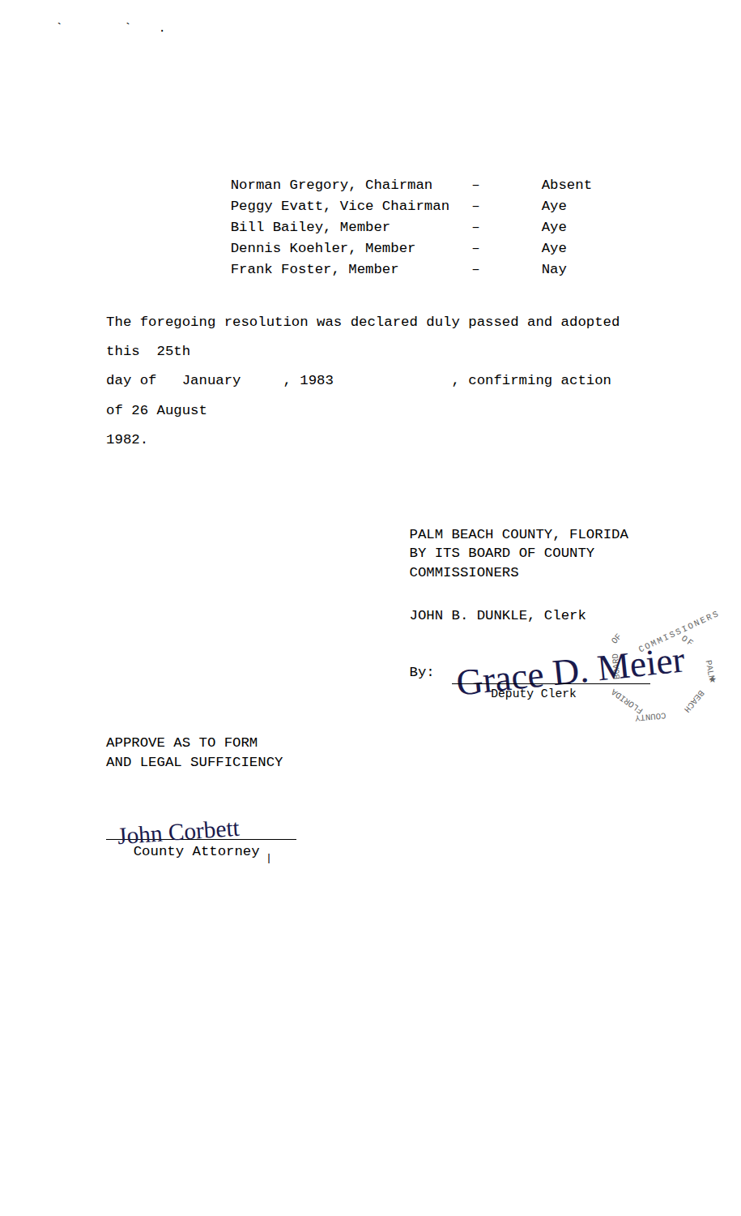` `.
| Norman Gregory, Chairman | – | Absent |
| Peggy Evatt, Vice Chairman | – | Aye |
| Bill Bailey, Member | – | Aye |
| Dennis Koehler, Member | – | Aye |
| Frank Foster, Member | – | Nay |
The foregoing resolution was declared duly passed and adopted this 25th day of January , 1983 , confirming action of 26 August 1982.
PALM BEACH COUNTY, FLORIDA
BY ITS BOARD OF COUNTY
COMMISSIONERS
JOHN B. DUNKLE, Clerk
By: Grace D. Meier Deputy Clerk
COMMISSIONERS OF PALM BEACH COUNTY FLORIDA BOARD OF ★
APPROVE AS TO FORM
AND LEGAL SUFFICIENCY
John Corbett
County Attorney
|